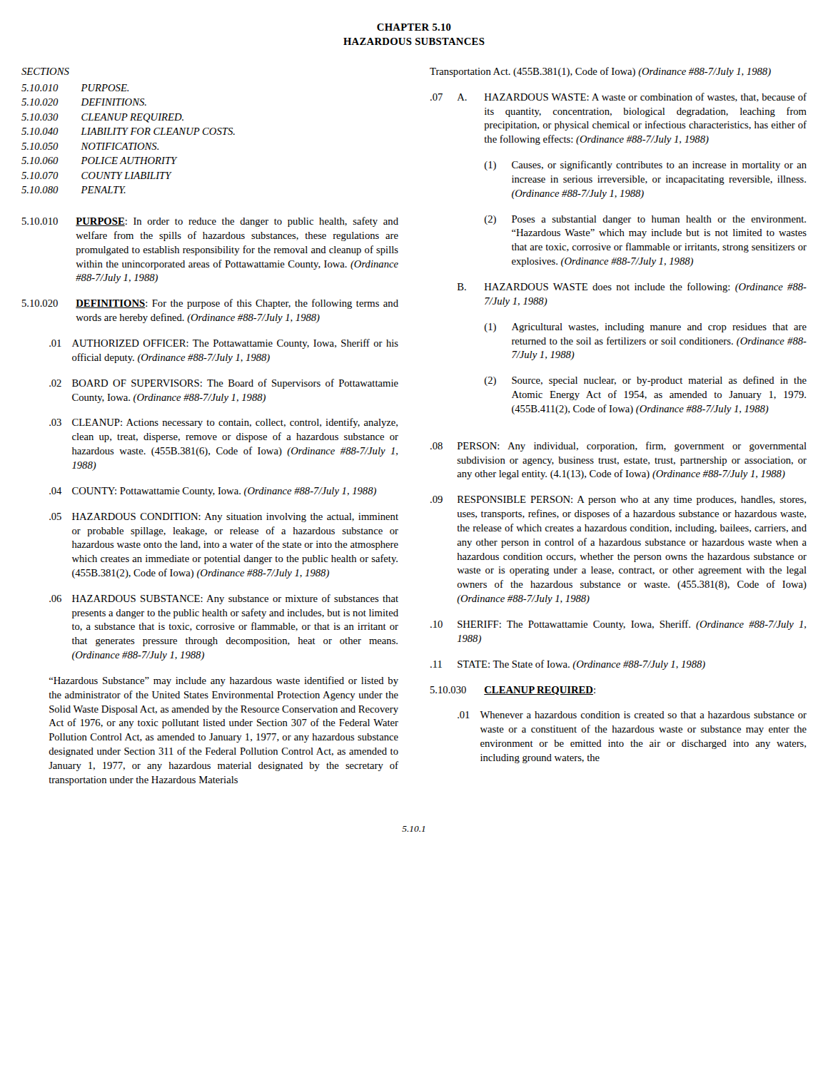CHAPTER 5.10
HAZARDOUS SUBSTANCES
SECTIONS
| 5.10.010 | PURPOSE. |
| 5.10.020 | DEFINITIONS. |
| 5.10.030 | CLEANUP REQUIRED. |
| 5.10.040 | LIABILITY FOR CLEANUP COSTS. |
| 5.10.050 | NOTIFICATIONS. |
| 5.10.060 | POLICE AUTHORITY |
| 5.10.070 | COUNTY LIABILITY |
| 5.10.080 | PENALTY. |
5.10.010
PURPOSE: In order to reduce the danger to public health, safety and welfare from the spills of hazardous substances, these regulations are promulgated to establish responsibility for the removal and cleanup of spills within the unincorporated areas of Pottawattamie County, Iowa. (Ordinance #88-7/July 1, 1988)
5.10.020
DEFINITIONS: For the purpose of this Chapter, the following terms and words are hereby defined. (Ordinance #88-7/July 1, 1988)
.01
AUTHORIZED OFFICER: The Pottawattamie County, Iowa, Sheriff or his official deputy. (Ordinance #88-7/July 1, 1988)
.02
BOARD OF SUPERVISORS: The Board of Supervisors of Pottawattamie County, Iowa. (Ordinance #88-7/July 1, 1988)
.03
CLEANUP: Actions necessary to contain, collect, control, identify, analyze, clean up, treat, disperse, remove or dispose of a hazardous substance or hazardous waste. (455B.381(6), Code of Iowa) (Ordinance #88-7/July 1, 1988)
.04
COUNTY: Pottawattamie County, Iowa. (Ordinance #88-7/July 1, 1988)
.05
HAZARDOUS CONDITION: Any situation involving the actual, imminent or probable spillage, leakage, or release of a hazardous substance or hazardous waste onto the land, into a water of the state or into the atmosphere which creates an immediate or potential danger to the public health or safety. (455B.381(2), Code of Iowa) (Ordinance #88-7/July 1, 1988)
.06
HAZARDOUS SUBSTANCE: Any substance or mixture of substances that presents a danger to the public health or safety and includes, but is not limited to, a substance that is toxic, corrosive or flammable, or that is an irritant or that generates pressure through decomposition, heat or other means. (Ordinance #88-7/July 1, 1988)
“Hazardous Substance” may include any hazardous waste identified or listed by the administrator of the United States Environmental Protection Agency under the Solid Waste Disposal Act, as amended by the Resource Conservation and Recovery Act of 1976, or any toxic pollutant listed under Section 307 of the Federal Water Pollution Control Act, as amended to January 1, 1977, or any hazardous substance designated under Section 311 of the Federal Pollution Control Act, as amended to January 1, 1977, or any hazardous material designated by the secretary of transportation under the Hazardous Materials
Transportation Act. (455B.381(1), Code of Iowa) (Ordinance #88-7/July 1, 1988)
.07
A.
HAZARDOUS WASTE: A waste or combination of wastes, that, because of its quantity, concentration, biological degradation, leaching from precipitation, or physical chemical or infectious characteristics, has either of the following effects: (Ordinance #88-7/July 1, 1988)
(1)
Causes, or significantly contributes to an increase in mortality or an increase in serious irreversible, or incapacitating reversible, illness. (Ordinance #88-7/July 1, 1988)
(2)
Poses a substantial danger to human health or the environment. “Hazardous Waste” which may include but is not limited to wastes that are toxic, corrosive or flammable or irritants, strong sensitizers or explosives. (Ordinance #88-7/July 1, 1988)
B.
HAZARDOUS WASTE does not include the following: (Ordinance #88-7/July 1, 1988)
(1)
Agricultural wastes, including manure and crop residues that are returned to the soil as fertilizers or soil conditioners. (Ordinance #88-7/July 1, 1988)
(2)
Source, special nuclear, or by-product material as defined in the Atomic Energy Act of 1954, as amended to January 1, 1979. (455B.411(2), Code of Iowa) (Ordinance #88-7/July 1, 1988)
.08
PERSON: Any individual, corporation, firm, government or governmental subdivision or agency, business trust, estate, trust, partnership or association, or any other legal entity. (4.1(13), Code of Iowa) (Ordinance #88-7/July 1, 1988)
.09
RESPONSIBLE PERSON: A person who at any time produces, handles, stores, uses, transports, refines, or disposes of a hazardous substance or hazardous waste, the release of which creates a hazardous condition, including, bailees, carriers, and any other person in control of a hazardous substance or hazardous waste when a hazardous condition occurs, whether the person owns the hazardous substance or waste or is operating under a lease, contract, or other agreement with the legal owners of the hazardous substance or waste. (455.381(8), Code of Iowa) (Ordinance #88-7/July 1, 1988)
.10
SHERIFF: The Pottawattamie County, Iowa, Sheriff. (Ordinance #88-7/July 1, 1988)
.11
STATE: The State of Iowa. (Ordinance #88-7/July 1, 1988)
5.10.030
CLEANUP REQUIRED:
.01
Whenever a hazardous condition is created so that a hazardous substance or waste or a constituent of the hazardous waste or substance may enter the environment or be emitted into the air or discharged into any waters, including ground waters, the
5.10.1